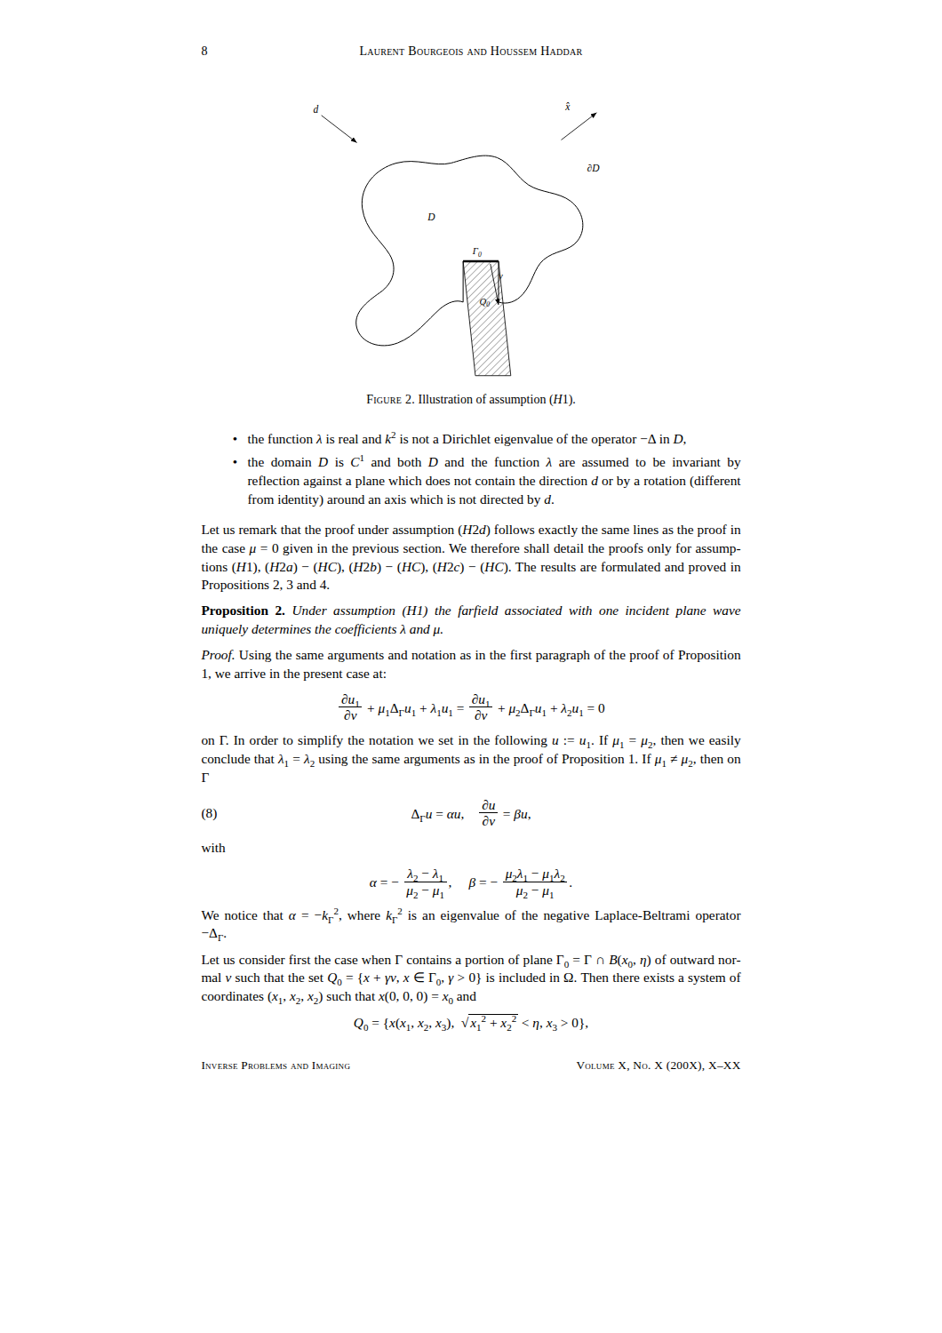8
Laurent Bourgeois and Houssem Haddar
d x̂ Γ0 Q0 ν D ∂D
Figure 2. Illustration of assumption (H1).
the function λ is real and k2 is not a Dirichlet eigenvalue of the operator −Δ in D,
the domain D is C1 and both D and the function λ are assumed to be invariant by reflection against a plane which does not contain the direction d or by a rotation (different from identity) around an axis which is not directed by d.
Let us remark that the proof under assumption (H2d) follows exactly the same lines as the proof in the case μ = 0 given in the previous section. We therefore shall detail the proofs only for assumptions (H1), (H2a) − (HC), (H2b) − (HC), (H2c) − (HC). The results are formulated and proved in Propositions 2, 3 and 4.
Proposition 2. Under assumption (H1) the farfield associated with one incident plane wave uniquely determines the coefficients λ and μ.
Proof. Using the same arguments and notation as in the first paragraph of the proof of Proposition 1, we arrive in the present case at:
∂u1∂ν + μ1ΔΓu1 + λ1u1 = ∂u1∂ν + μ2ΔΓu1 + λ2u1 = 0
on Γ. In order to simplify the notation we set in the following u := u1. If μ1 = μ2, then we easily conclude that λ1 = λ2 using the same arguments as in the proof of Proposition 1. If μ1 ≠ μ2, then on Γ
(8) ΔΓu = αu, ∂u∂ν = βu,
with
α = − λ2 − λ1 μ2 − μ1, β = − μ2λ1 − μ1λ2 μ2 − μ1.
We notice that α = −kΓ2, where kΓ2 is an eigenvalue of the negative Laplace-Beltrami operator −ΔΓ.
Let us consider first the case when Γ contains a portion of plane Γ0 = Γ ∩ B(x0, η) of outward normal ν such that the set Q0 = {x + γν, x ∈ Γ0, γ > 0} is included in Ω. Then there exists a system of coordinates (x1, x2, x2) such that x(0, 0, 0) = x0 and
Q0 = {x(x1, x2, x3), √x12 + x22 < η, x3 > 0},
Inverse Problems and Imaging
Volume X, No. X (200X), X–XX